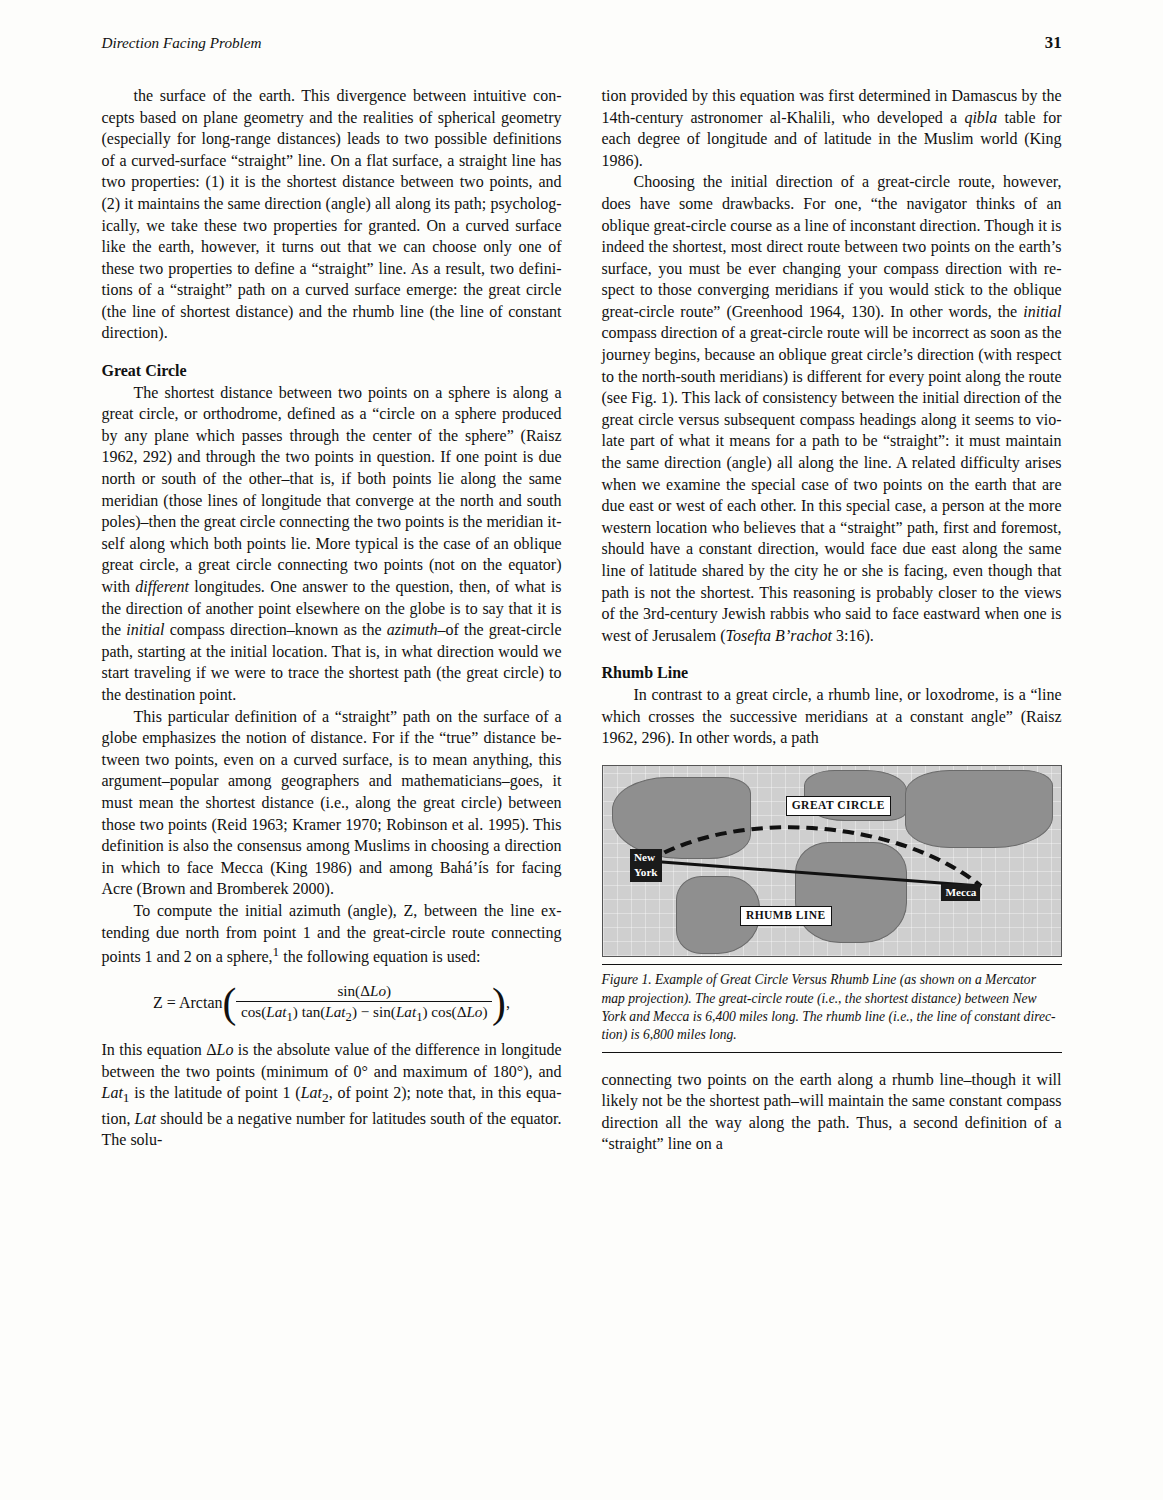Direction Facing Problem 31
the surface of the earth. This divergence between intuitive concepts based on plane geometry and the realities of spherical geometry (especially for long-range distances) leads to two possible definitions of a curved-surface “straight” line. On a flat surface, a straight line has two properties: (1) it is the shortest distance between two points, and (2) it maintains the same direction (angle) all along its path; psychologically, we take these two properties for granted. On a curved surface like the earth, however, it turns out that we can choose only one of these two properties to define a “straight” line. As a result, two definitions of a “straight” path on a curved surface emerge: the great circle (the line of shortest distance) and the rhumb line (the line of constant direction).
Great Circle
The shortest distance between two points on a sphere is along a great circle, or orthodrome, defined as a “circle on a sphere produced by any plane which passes through the center of the sphere” (Raisz 1962, 292) and through the two points in question. If one point is due north or south of the other–that is, if both points lie along the same meridian (those lines of longitude that converge at the north and south poles)–then the great circle connecting the two points is the meridian itself along which both points lie. More typical is the case of an oblique great circle, a great circle connecting two points (not on the equator) with different longitudes. One answer to the question, then, of what is the direction of another point elsewhere on the globe is to say that it is the initial compass direction–known as the azimuth–of the great-circle path, starting at the initial location. That is, in what direction would we start traveling if we were to trace the shortest path (the great circle) to the destination point.
This particular definition of a “straight” path on the surface of a globe emphasizes the notion of distance. For if the “true” distance between two points, even on a curved surface, is to mean anything, this argument–popular among geographers and mathematicians–goes, it must mean the shortest distance (i.e., along the great circle) between those two points (Reid 1963; Kramer 1970; Robinson et al. 1995). This definition is also the consensus among Muslims in choosing a direction in which to face Mecca (King 1986) and among Bahá’ís for facing Acre (Brown and Bromberek 2000).
To compute the initial azimuth (angle), Z, between the line extending due north from point 1 and the great-circle route connecting points 1 and 2 on a sphere,1 the following equation is used:
Z = Arctan(sin(ΔLo) cos(Lat1) tan(Lat2) − sin(Lat1) cos(ΔLo)),
In this equation ΔLo is the absolute value of the difference in longitude between the two points (minimum of 0° and maximum of 180°), and Lat1 is the latitude of point 1 (Lat2, of point 2); note that, in this equation, Lat should be a negative number for latitudes south of the equator. The solu-
tion provided by this equation was first determined in Damascus by the 14th-century astronomer al-Khalili, who developed a qibla table for each degree of longitude and of latitude in the Muslim world (King 1986).
Choosing the initial direction of a great-circle route, however, does have some drawbacks. For one, “the navigator thinks of an oblique great-circle course as a line of inconstant direction. Though it is indeed the shortest, most direct route between two points on the earth’s surface, you must be ever changing your compass direction with respect to those converging meridians if you would stick to the oblique great-circle route” (Greenhood 1964, 130). In other words, the initial compass direction of a great-circle route will be incorrect as soon as the journey begins, because an oblique great circle’s direction (with respect to the north-south meridians) is different for every point along the route (see Fig. 1). This lack of consistency between the initial direction of the great circle versus subsequent compass headings along it seems to violate part of what it means for a path to be “straight”: it must maintain the same direction (angle) all along the line. A related difficulty arises when we examine the special case of two points on the earth that are due east or west of each other. In this special case, a person at the more western location who believes that a “straight” path, first and foremost, should have a constant direction, would face due east along the same line of latitude shared by the city he or she is facing, even though that path is not the shortest. This reasoning is probably closer to the views of the 3rd-century Jewish rabbis who said to face eastward when one is west of Jerusalem (Tosefta B’rachot 3:16).
Rhumb Line
In contrast to a great circle, a rhumb line, or loxodrome, is a “line which crosses the successive meridians at a constant angle” (Raisz 1962, 296). In other words, a path
GREAT CIRCLE RHUMB LINE New
York Mecca
Figure 1. Example of Great Circle Versus Rhumb Line (as shown on a Mercator map projection). The great-circle route (i.e., the shortest distance) between New York and Mecca is 6,400 miles long. The rhumb line (i.e., the line of constant direction) is 6,800 miles long.
connecting two points on the earth along a rhumb line–though it will likely not be the shortest path–will maintain the same constant compass direction all the way along the path. Thus, a second definition of a “straight” line on a